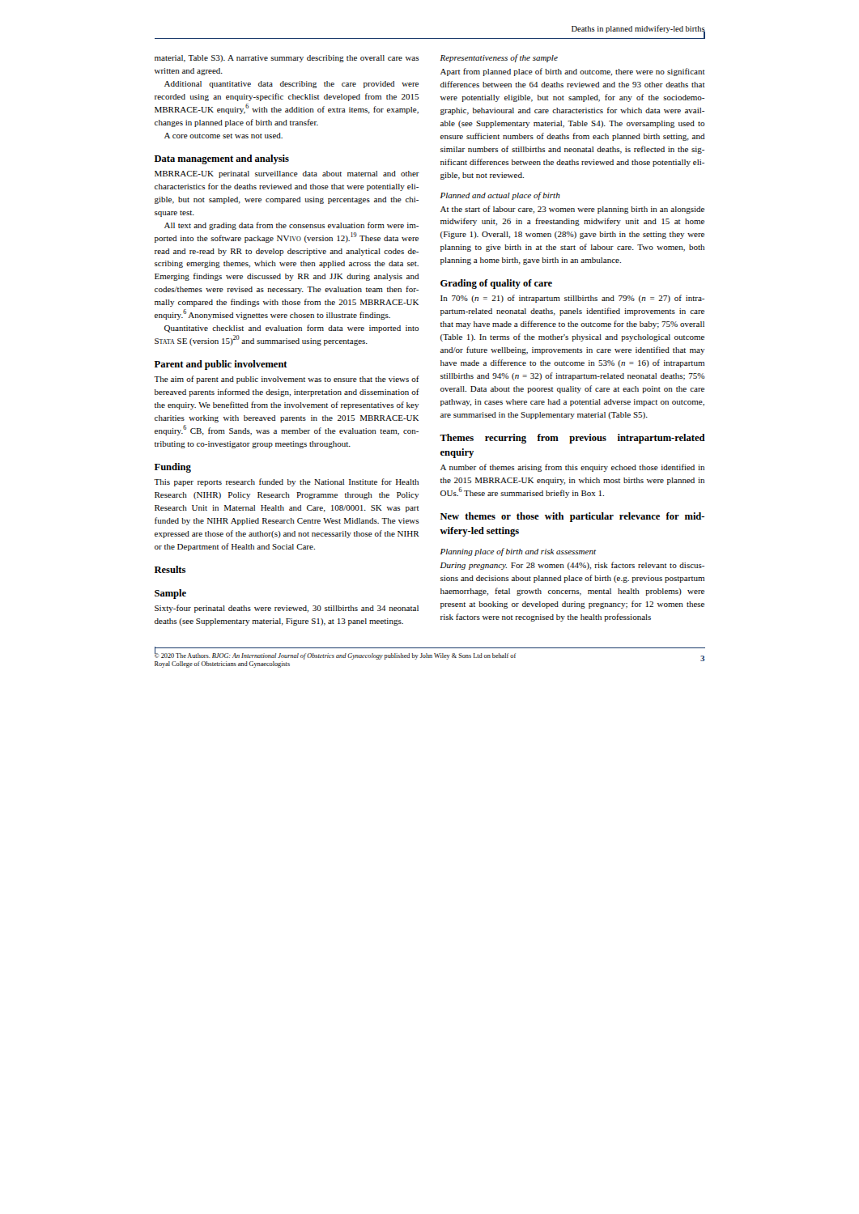Deaths in planned midwifery-led births
material, Table S3). A narrative summary describing the overall care was written and agreed.
Additional quantitative data describing the care provided were recorded using an enquiry-specific checklist developed from the 2015 MBRRACE-UK enquiry,6 with the addition of extra items, for example, changes in planned place of birth and transfer.
A core outcome set was not used.
Data management and analysis
MBRRACE-UK perinatal surveillance data about maternal and other characteristics for the deaths reviewed and those that were potentially eligible, but not sampled, were compared using percentages and the chi-square test.
All text and grading data from the consensus evaluation form were imported into the software package NVivo (version 12).19 These data were read and re-read by RR to develop descriptive and analytical codes describing emerging themes, which were then applied across the data set. Emerging findings were discussed by RR and JJK during analysis and codes/themes were revised as necessary. The evaluation team then formally compared the findings with those from the 2015 MBRRACE-UK enquiry.6 Anonymised vignettes were chosen to illustrate findings.
Quantitative checklist and evaluation form data were imported into Stata SE (version 15)20 and summarised using percentages.
Parent and public involvement
The aim of parent and public involvement was to ensure that the views of bereaved parents informed the design, interpretation and dissemination of the enquiry. We benefitted from the involvement of representatives of key charities working with bereaved parents in the 2015 MBRRACE-UK enquiry.6 CB, from Sands, was a member of the evaluation team, contributing to co-investigator group meetings throughout.
Funding
This paper reports research funded by the National Institute for Health Research (NIHR) Policy Research Programme through the Policy Research Unit in Maternal Health and Care, 108/0001. SK was part funded by the NIHR Applied Research Centre West Midlands. The views expressed are those of the author(s) and not necessarily those of the NIHR or the Department of Health and Social Care.
Results
Sample
Sixty-four perinatal deaths were reviewed, 30 stillbirths and 34 neonatal deaths (see Supplementary material, Figure S1), at 13 panel meetings.
Representativeness of the sample
Apart from planned place of birth and outcome, there were no significant differences between the 64 deaths reviewed and the 93 other deaths that were potentially eligible, but not sampled, for any of the sociodemographic, behavioural and care characteristics for which data were available (see Supplementary material, Table S4). The oversampling used to ensure sufficient numbers of deaths from each planned birth setting, and similar numbers of stillbirths and neonatal deaths, is reflected in the significant differences between the deaths reviewed and those potentially eligible, but not reviewed.
Planned and actual place of birth
At the start of labour care, 23 women were planning birth in an alongside midwifery unit, 26 in a freestanding midwifery unit and 15 at home (Figure 1). Overall, 18 women (28%) gave birth in the setting they were planning to give birth in at the start of labour care. Two women, both planning a home birth, gave birth in an ambulance.
Grading of quality of care
In 70% (n = 21) of intrapartum stillbirths and 79% (n = 27) of intrapartum-related neonatal deaths, panels identified improvements in care that may have made a difference to the outcome for the baby; 75% overall (Table 1). In terms of the mother's physical and psychological outcome and/or future wellbeing, improvements in care were identified that may have made a difference to the outcome in 53% (n = 16) of intrapartum stillbirths and 94% (n = 32) of intrapartum-related neonatal deaths; 75% overall. Data about the poorest quality of care at each point on the care pathway, in cases where care had a potential adverse impact on outcome, are summarised in the Supplementary material (Table S5).
Themes recurring from previous intrapartum-related enquiry
A number of themes arising from this enquiry echoed those identified in the 2015 MBRRACE-UK enquiry, in which most births were planned in OUs.6 These are summarised briefly in Box 1.
New themes or those with particular relevance for midwifery-led settings
Planning place of birth and risk assessment
During pregnancy. For 28 women (44%), risk factors relevant to discussions and decisions about planned place of birth (e.g. previous postpartum haemorrhage, fetal growth concerns, mental health problems) were present at booking or developed during pregnancy; for 12 women these risk factors were not recognised by the health professionals
© 2020 The Authors. BJOG: An International Journal of Obstetrics and Gynaecology published by John Wiley & Sons Ltd on behalf of
Royal College of Obstetricians and Gynaecologists
3